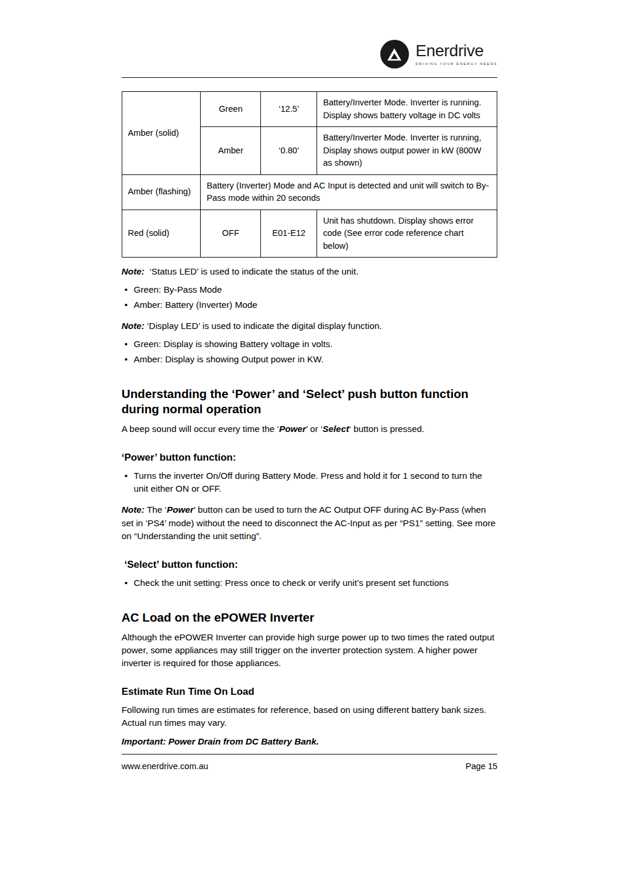Enerdrive
Driving your energy needs
| Amber (solid) | Green | ‘12.5’ | Battery/Inverter Mode. Inverter is running. Display shows battery voltage in DC volts |
| Amber | ‘0.80’ | Battery/Inverter Mode. Inverter is running, Display shows output power in kW (800W as shown) |
| Amber (flashing) | Battery (Inverter) Mode and AC Input is detected and unit will switch to By-Pass mode within 20 seconds |
| Red (solid) | OFF | E01-E12 | Unit has shutdown. Display shows error code (See error code reference chart below) |
Note: ‘Status LED’ is used to indicate the status of the unit.
Green: By-Pass Mode
Amber: Battery (Inverter) Mode
Note: ‘Display LED’ is used to indicate the digital display function.
Green: Display is showing Battery voltage in volts.
Amber: Display is showing Output power in KW.
Understanding the ‘Power’ and ‘Select’ push button function during normal operation
A beep sound will occur every time the ‘Power’ or ‘Select‘ button is pressed.
‘Power’ button function:
Turns the inverter On/Off during Battery Mode. Press and hold it for 1 second to turn the unit either ON or OFF.
Note: The ‘Power’ button can be used to turn the AC Output OFF during AC By-Pass (when set in ‘PS4’ mode) without the need to disconnect the AC-Input as per “PS1” setting. See more on “Understanding the unit setting”.
‘Select’ button function:
Check the unit setting: Press once to check or verify unit’s present set functions
AC Load on the ePOWER Inverter
Although the ePOWER Inverter can provide high surge power up to two times the rated output power, some appliances may still trigger on the inverter protection system. A higher power inverter is required for those appliances.
Estimate Run Time On Load
Following run times are estimates for reference, based on using different battery bank sizes. Actual run times may vary.
Important: Power Drain from DC Battery Bank.
www.enerdrive.com.au Page 15